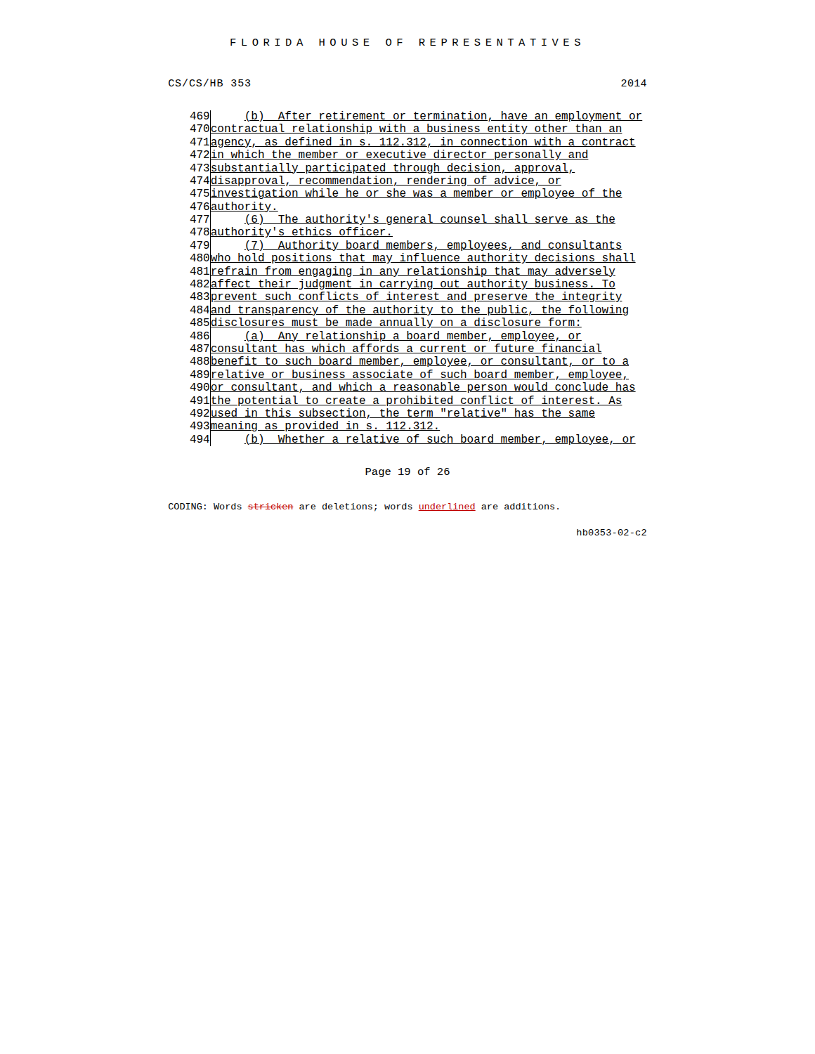FLORIDA HOUSE OF REPRESENTATIVES
CS/CS/HB 353 2014
| 469 | (b) After retirement or termination, have an employment or |
| 470 | contractual relationship with a business entity other than an |
| 471 | agency, as defined in s. 112.312, in connection with a contract |
| 472 | in which the member or executive director personally and |
| 473 | substantially participated through decision, approval, |
| 474 | disapproval, recommendation, rendering of advice, or |
| 475 | investigation while he or she was a member or employee of the |
| 476 | authority. |
| 477 | (6) The authority's general counsel shall serve as the |
| 478 | authority's ethics officer. |
| 479 | (7) Authority board members, employees, and consultants |
| 480 | who hold positions that may influence authority decisions shall |
| 481 | refrain from engaging in any relationship that may adversely |
| 482 | affect their judgment in carrying out authority business. To |
| 483 | prevent such conflicts of interest and preserve the integrity |
| 484 | and transparency of the authority to the public, the following |
| 485 | disclosures must be made annually on a disclosure form: |
| 486 | (a) Any relationship a board member, employee, or |
| 487 | consultant has which affords a current or future financial |
| 488 | benefit to such board member, employee, or consultant, or to a |
| 489 | relative or business associate of such board member, employee, |
| 490 | or consultant, and which a reasonable person would conclude has |
| 491 | the potential to create a prohibited conflict of interest. As |
| 492 | used in this subsection, the term "relative" has the same |
| 493 | meaning as provided in s. 112.312. |
| 494 | (b) Whether a relative of such board member, employee, or |
Page 19 of 26
CODING: Words stricken are deletions; words underlined are additions.
hb0353-02-c2